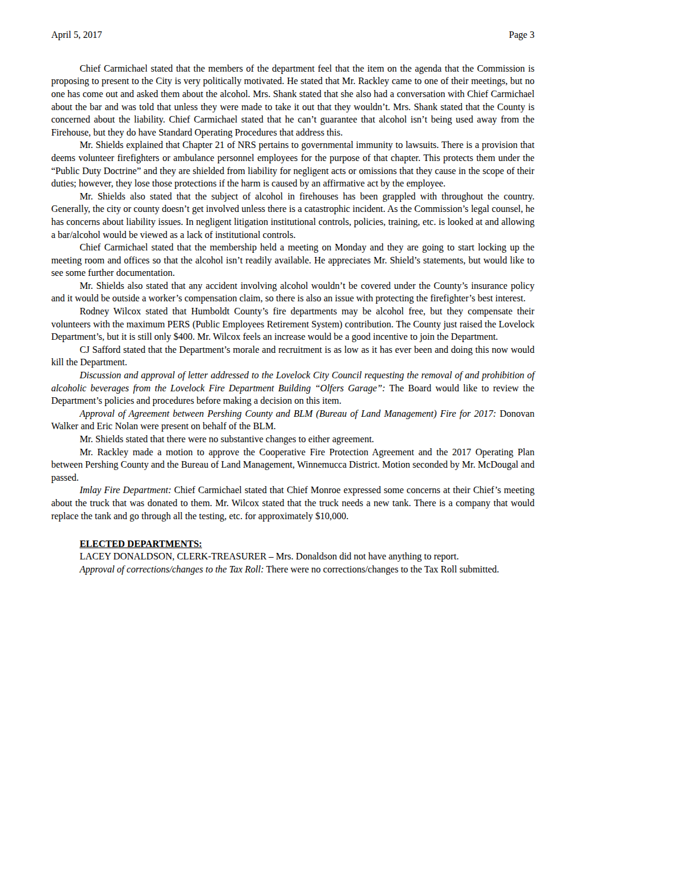April 5, 2017 Page 3
Chief Carmichael stated that the members of the department feel that the item on the agenda that the Commission is proposing to present to the City is very politically motivated. He stated that Mr. Rackley came to one of their meetings, but no one has come out and asked them about the alcohol. Mrs. Shank stated that she also had a conversation with Chief Carmichael about the bar and was told that unless they were made to take it out that they wouldn’t. Mrs. Shank stated that the County is concerned about the liability. Chief Carmichael stated that he can’t guarantee that alcohol isn’t being used away from the Firehouse, but they do have Standard Operating Procedures that address this.
Mr. Shields explained that Chapter 21 of NRS pertains to governmental immunity to lawsuits. There is a provision that deems volunteer firefighters or ambulance personnel employees for the purpose of that chapter. This protects them under the “Public Duty Doctrine” and they are shielded from liability for negligent acts or omissions that they cause in the scope of their duties; however, they lose those protections if the harm is caused by an affirmative act by the employee.
Mr. Shields also stated that the subject of alcohol in firehouses has been grappled with throughout the country. Generally, the city or county doesn’t get involved unless there is a catastrophic incident. As the Commission’s legal counsel, he has concerns about liability issues. In negligent litigation institutional controls, policies, training, etc. is looked at and allowing a bar/alcohol would be viewed as a lack of institutional controls.
Chief Carmichael stated that the membership held a meeting on Monday and they are going to start locking up the meeting room and offices so that the alcohol isn’t readily available. He appreciates Mr. Shield’s statements, but would like to see some further documentation.
Mr. Shields also stated that any accident involving alcohol wouldn’t be covered under the County’s insurance policy and it would be outside a worker’s compensation claim, so there is also an issue with protecting the firefighter’s best interest.
Rodney Wilcox stated that Humboldt County’s fire departments may be alcohol free, but they compensate their volunteers with the maximum PERS (Public Employees Retirement System) contribution. The County just raised the Lovelock Department’s, but it is still only $400. Mr. Wilcox feels an increase would be a good incentive to join the Department.
CJ Safford stated that the Department’s morale and recruitment is as low as it has ever been and doing this now would kill the Department.
Discussion and approval of letter addressed to the Lovelock City Council requesting the removal of and prohibition of alcoholic beverages from the Lovelock Fire Department Building “Olfers Garage”: The Board would like to review the Department’s policies and procedures before making a decision on this item.
Approval of Agreement between Pershing County and BLM (Bureau of Land Management) Fire for 2017: Donovan Walker and Eric Nolan were present on behalf of the BLM.
Mr. Shields stated that there were no substantive changes to either agreement.
Mr. Rackley made a motion to approve the Cooperative Fire Protection Agreement and the 2017 Operating Plan between Pershing County and the Bureau of Land Management, Winnemucca District. Motion seconded by Mr. McDougal and passed.
Imlay Fire Department: Chief Carmichael stated that Chief Monroe expressed some concerns at their Chief’s meeting about the truck that was donated to them. Mr. Wilcox stated that the truck needs a new tank. There is a company that would replace the tank and go through all the testing, etc. for approximately $10,000.
ELECTED DEPARTMENTS:
LACEY DONALDSON, CLERK-TREASURER – Mrs. Donaldson did not have anything to report.
Approval of corrections/changes to the Tax Roll: There were no corrections/changes to the Tax Roll submitted.